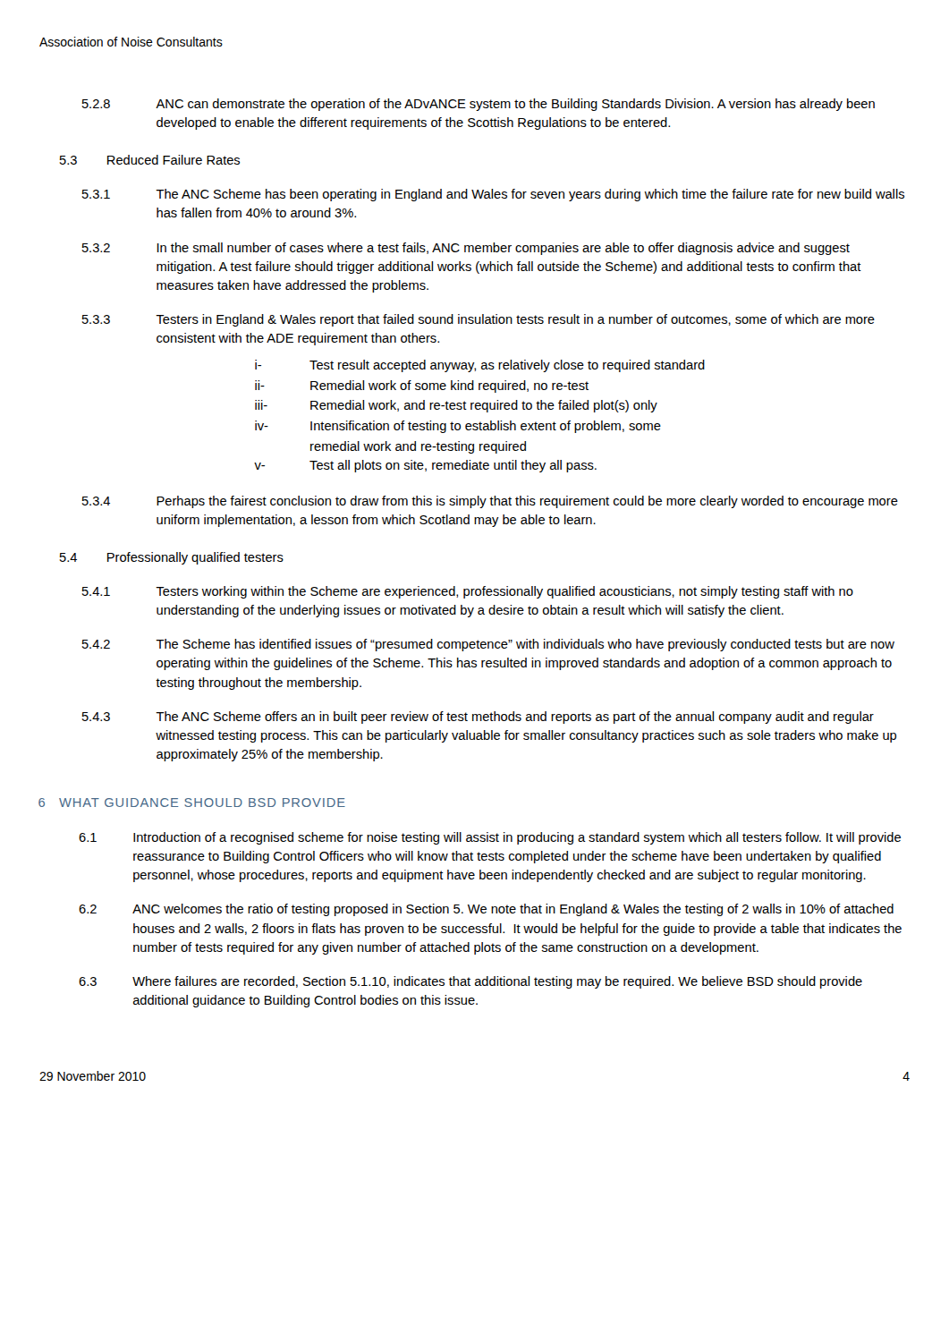Association of Noise Consultants
5.2.8
ANC can demonstrate the operation of the ADvANCE system to the Building Standards Division. A version has already been developed to enable the different requirements of the Scottish Regulations to be entered.
5.3
Reduced Failure Rates
5.3.1
The ANC Scheme has been operating in England and Wales for seven years during which time the failure rate for new build walls has fallen from 40% to around 3%.
5.3.2
In the small number of cases where a test fails, ANC member companies are able to offer diagnosis advice and suggest mitigation. A test failure should trigger additional works (which fall outside the Scheme) and additional tests to confirm that measures taken have addressed the problems.
5.3.3
Testers in England & Wales report that failed sound insulation tests result in a number of outcomes, some of which are more consistent with the ADE requirement than others.
i-
Test result accepted anyway, as relatively close to required standard
ii-
Remedial work of some kind required, no re-test
iii-
Remedial work, and re-test required to the failed plot(s) only
iv-
Intensification of testing to establish extent of problem, some
remedial work and re-testing required
v-
Test all plots on site, remediate until they all pass.
5.3.4
Perhaps the fairest conclusion to draw from this is simply that this requirement could be more clearly worded to encourage more uniform implementation, a lesson from which Scotland may be able to learn.
5.4
Professionally qualified testers
5.4.1
Testers working within the Scheme are experienced, professionally qualified acousticians, not simply testing staff with no understanding of the underlying issues or motivated by a desire to obtain a result which will satisfy the client.
5.4.2
The Scheme has identified issues of “presumed competence” with individuals who have previously conducted tests but are now operating within the guidelines of the Scheme. This has resulted in improved standards and adoption of a common approach to testing throughout the membership.
5.4.3
The ANC Scheme offers an in built peer review of test methods and reports as part of the annual company audit and regular witnessed testing process. This can be particularly valuable for smaller consultancy practices such as sole traders who make up approximately 25% of the membership.
6 WHAT GUIDANCE SHOULD BSD PROVIDE
6.1
Introduction of a recognised scheme for noise testing will assist in producing a standard system which all testers follow. It will provide reassurance to Building Control Officers who will know that tests completed under the scheme have been undertaken by qualified personnel, whose procedures, reports and equipment have been independently checked and are subject to regular monitoring.
6.2
ANC welcomes the ratio of testing proposed in Section 5. We note that in England & Wales the testing of 2 walls in 10% of attached houses and 2 walls, 2 floors in flats has proven to be successful. It would be helpful for the guide to provide a table that indicates the number of tests required for any given number of attached plots of the same construction on a development.
6.3
Where failures are recorded, Section 5.1.10, indicates that additional testing may be required. We believe BSD should provide additional guidance to Building Control bodies on this issue.
29 November 2010 4